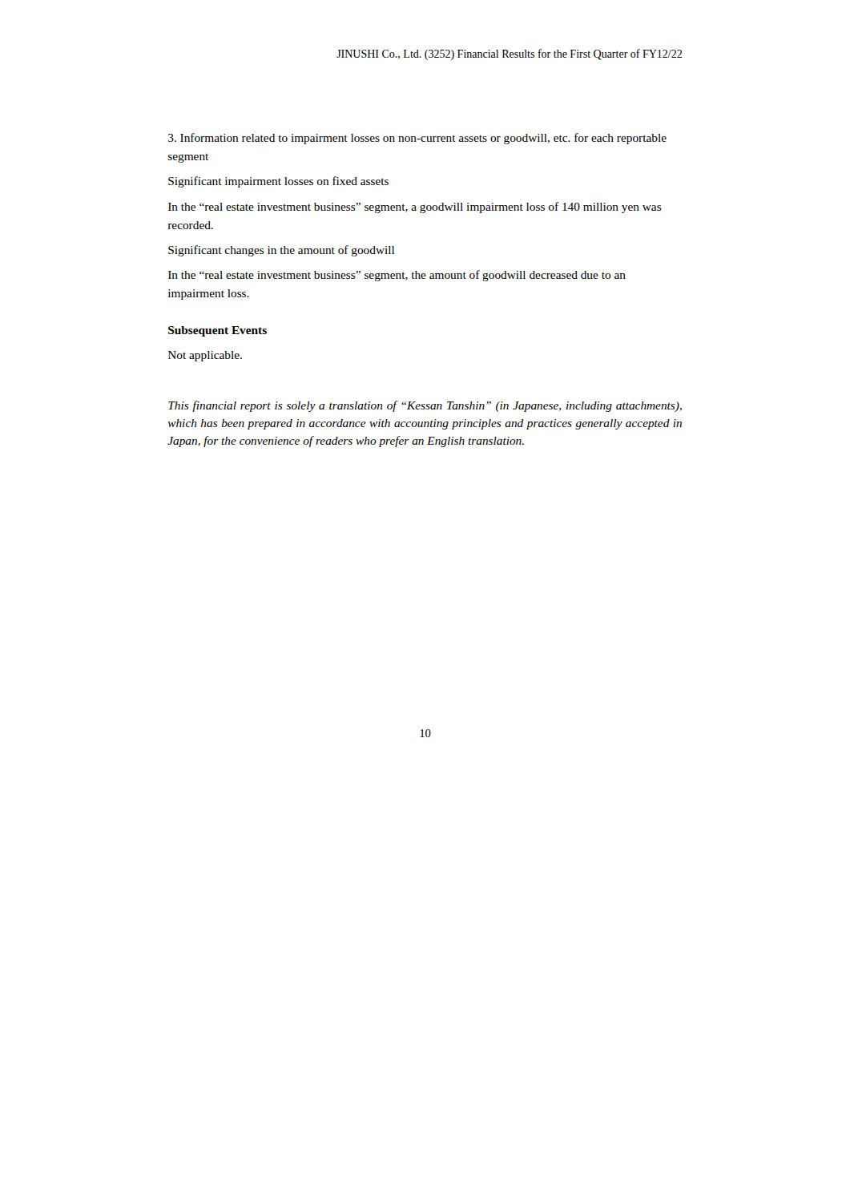JINUSHI Co., Ltd. (3252) Financial Results for the First Quarter of FY12/22
3. Information related to impairment losses on non-current assets or goodwill, etc. for each reportable segment
Significant impairment losses on fixed assets
In the “real estate investment business” segment, a goodwill impairment loss of 140 million yen was recorded.
Significant changes in the amount of goodwill
In the “real estate investment business” segment, the amount of goodwill decreased due to an impairment loss.
Subsequent Events
Not applicable.
This financial report is solely a translation of “Kessan Tanshin” (in Japanese, including attachments), which has been prepared in accordance with accounting principles and practices generally accepted in Japan, for the convenience of readers who prefer an English translation.
10